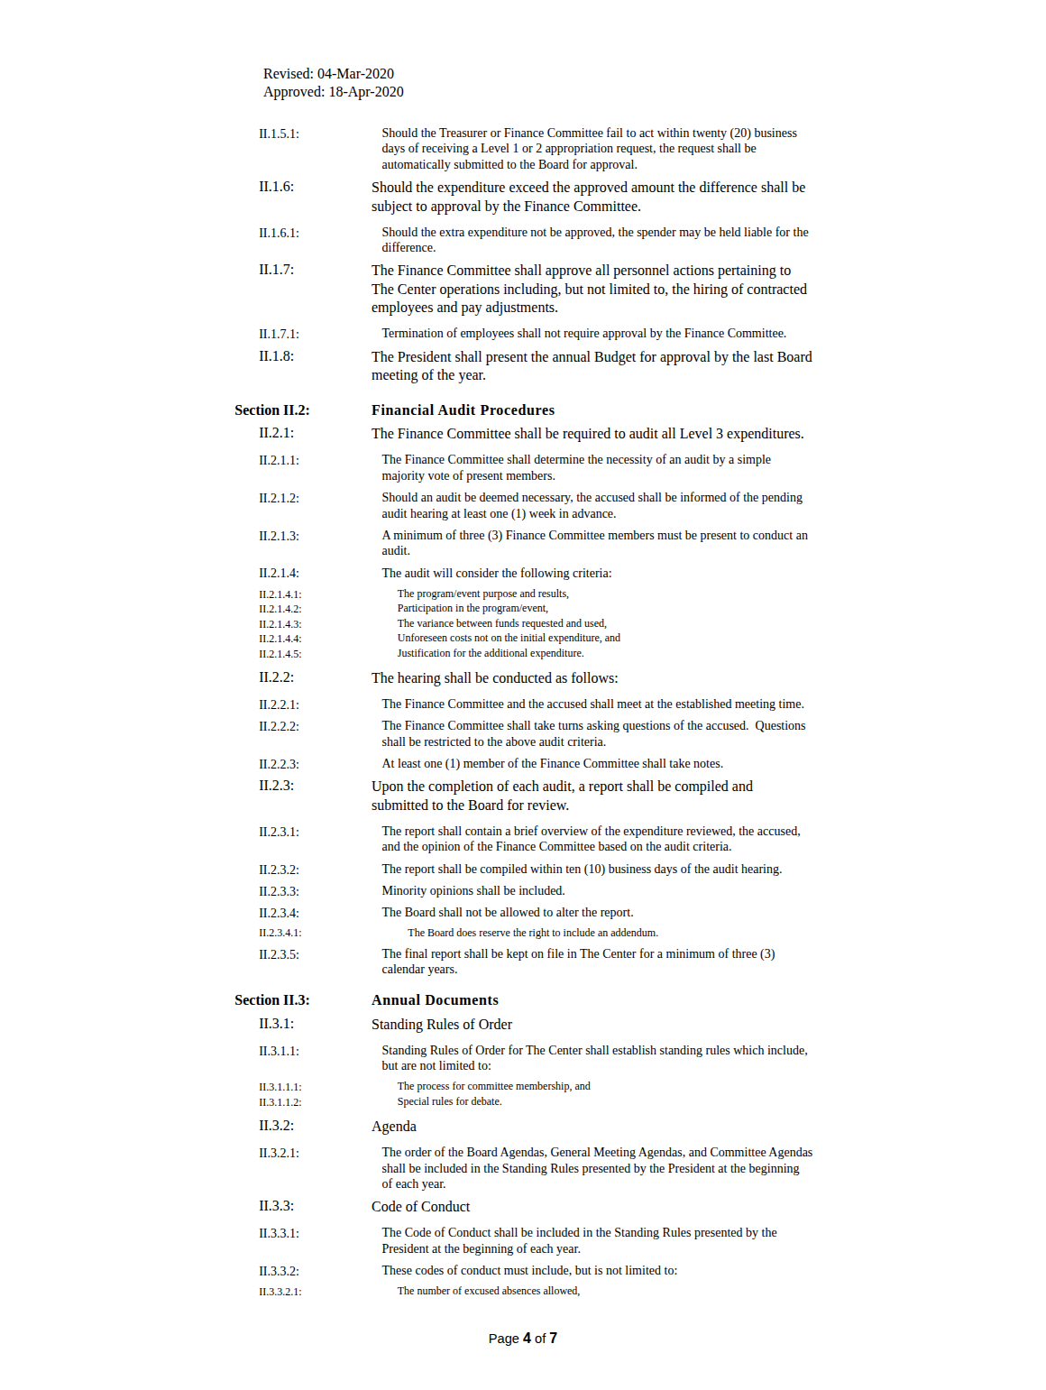Revised: 04-Mar-2020
Approved: 18-Apr-2020
| II.1.5.1: | Should the Treasurer or Finance Committee fail to act within twenty (20) business days of receiving a Level 1 or 2 appropriation request, the request shall be automatically submitted to the Board for approval. |
| II.1.6: | Should the expenditure exceed the approved amount the difference shall be subject to approval by the Finance Committee. |
| II.1.6.1: | Should the extra expenditure not be approved, the spender may be held liable for the difference. |
| II.1.7: | The Finance Committee shall approve all personnel actions pertaining to The Center operations including, but not limited to, the hiring of contracted employees and pay adjustments. |
| II.1.7.1: | Termination of employees shall not require approval by the Finance Committee. |
| II.1.8: | The President shall present the annual Budget for approval by the last Board meeting of the year. |
| Section II.2: | Financial Audit Procedures |
| II.2.1: | The Finance Committee shall be required to audit all Level 3 expenditures. |
| II.2.1.1: | The Finance Committee shall determine the necessity of an audit by a simple majority vote of present members. |
| II.2.1.2: | Should an audit be deemed necessary, the accused shall be informed of the pending audit hearing at least one (1) week in advance. |
| II.2.1.3: | A minimum of three (3) Finance Committee members must be present to conduct an audit. |
| II.2.1.4: | The audit will consider the following criteria: |
| II.2.1.4.1: | The program/event purpose and results, |
| II.2.1.4.2: | Participation in the program/event, |
| II.2.1.4.3: | The variance between funds requested and used, |
| II.2.1.4.4: | Unforeseen costs not on the initial expenditure, and |
| II.2.1.4.5: | Justification for the additional expenditure. |
| II.2.2: | The hearing shall be conducted as follows: |
| II.2.2.1: | The Finance Committee and the accused shall meet at the established meeting time. |
| II.2.2.2: | The Finance Committee shall take turns asking questions of the accused. Questions shall be restricted to the above audit criteria. |
| II.2.2.3: | At least one (1) member of the Finance Committee shall take notes. |
| II.2.3: | Upon the completion of each audit, a report shall be compiled and submitted to the Board for review. |
| II.2.3.1: | The report shall contain a brief overview of the expenditure reviewed, the accused, and the opinion of the Finance Committee based on the audit criteria. |
| II.2.3.2: | The report shall be compiled within ten (10) business days of the audit hearing. |
| II.2.3.3: | Minority opinions shall be included. |
| II.2.3.4: | The Board shall not be allowed to alter the report. |
| II.2.3.4.1: | The Board does reserve the right to include an addendum. |
| II.2.3.5: | The final report shall be kept on file in The Center for a minimum of three (3) calendar years. |
| Section II.3: | Annual Documents |
| II.3.1: | Standing Rules of Order |
| II.3.1.1: | Standing Rules of Order for The Center shall establish standing rules which include, but are not limited to: |
| II.3.1.1.1: | The process for committee membership, and |
| II.3.1.1.2: | Special rules for debate. |
| II.3.2: | Agenda |
| II.3.2.1: | The order of the Board Agendas, General Meeting Agendas, and Committee Agendas shall be included in the Standing Rules presented by the President at the beginning of each year. |
| II.3.3: | Code of Conduct |
| II.3.3.1: | The Code of Conduct shall be included in the Standing Rules presented by the President at the beginning of each year. |
| II.3.3.2: | These codes of conduct must include, but is not limited to: |
| II.3.3.2.1: | The number of excused absences allowed, |
Page 4 of 7